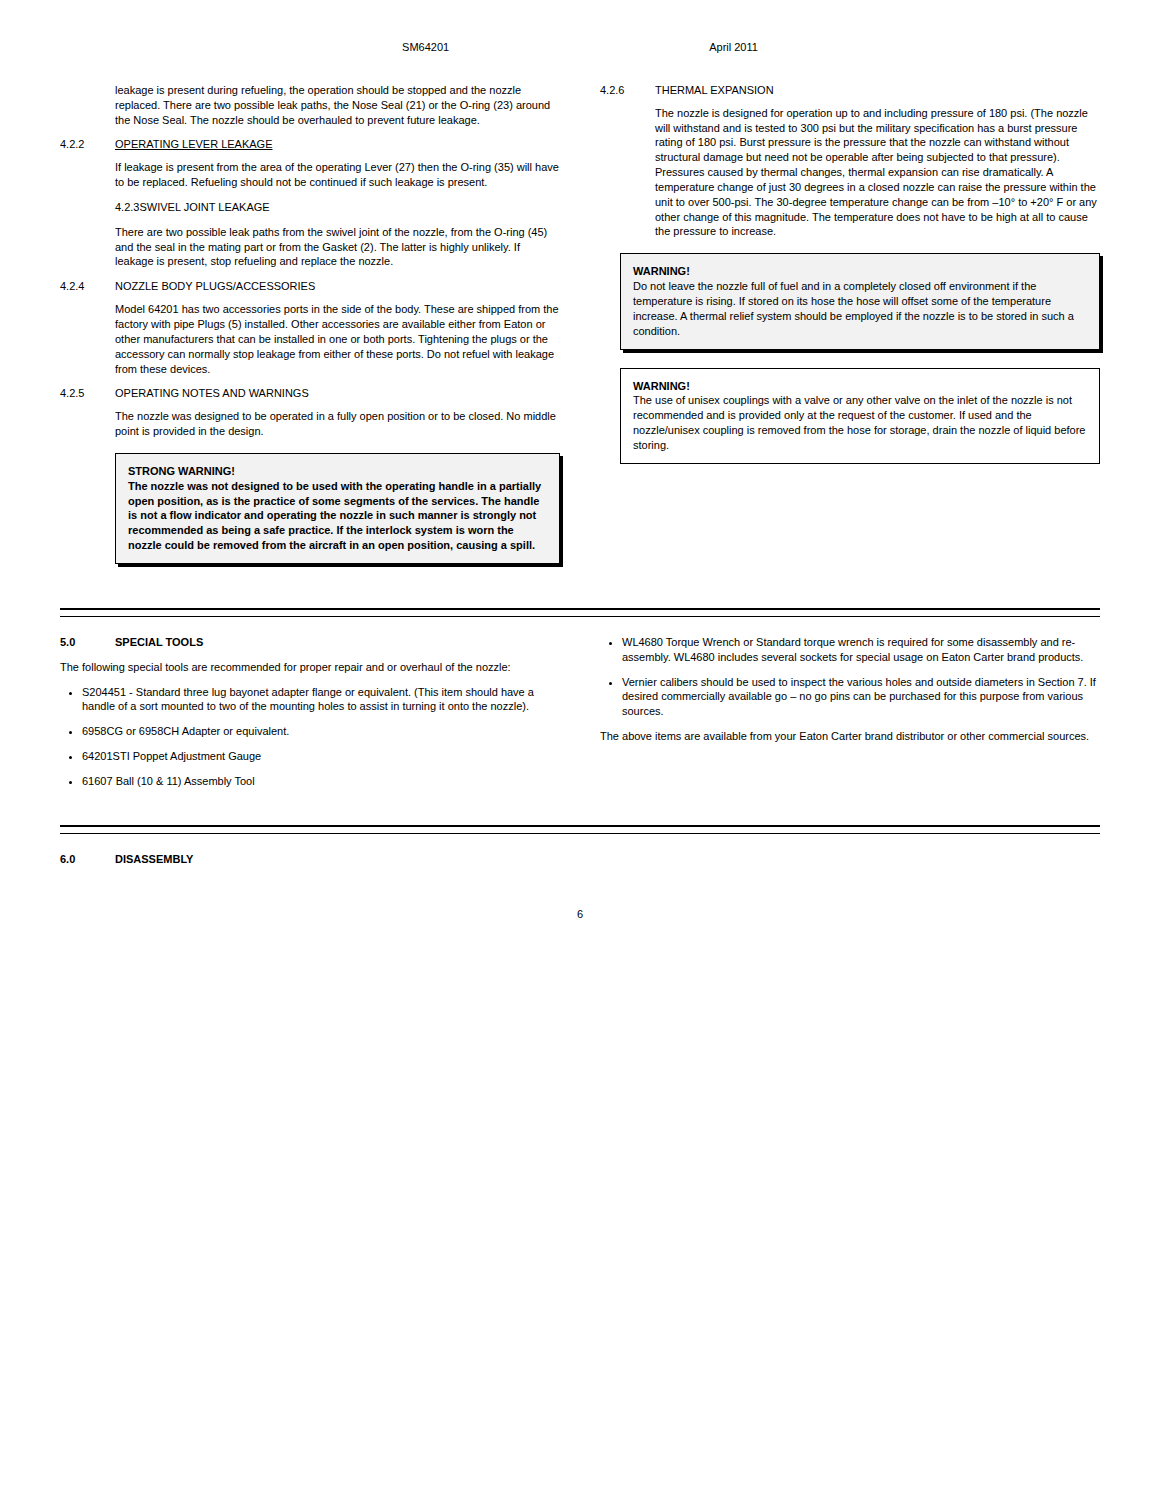SM64201 April 2011
leakage is present during refueling, the operation should be stopped and the nozzle replaced. There are two possible leak paths, the Nose Seal (21) or the O-ring (23) around the Nose Seal. The nozzle should be overhauled to prevent future leakage.
4.2.2
OPERATING LEVER LEAKAGE
If leakage is present from the area of the operating Lever (27) then the O-ring (35) will have to be replaced. Refueling should not be continued if such leakage is present.
4.2.3SWIVEL JOINT LEAKAGE
There are two possible leak paths from the swivel joint of the nozzle, from the O-ring (45) and the seal in the mating part or from the Gasket (2). The latter is highly unlikely. If leakage is present, stop refueling and replace the nozzle.
4.2.4
NOZZLE BODY PLUGS/ACCESSORIES
Model 64201 has two accessories ports in the side of the body. These are shipped from the factory with pipe Plugs (5) installed. Other accessories are available either from Eaton or other manufacturers that can be installed in one or both ports. Tightening the plugs or the accessory can normally stop leakage from either of these ports. Do not refuel with leakage from these devices.
4.2.5
OPERATING NOTES AND WARNINGS
The nozzle was designed to be operated in a fully open position or to be closed. No middle point is provided in the design.
STRONG WARNING!
The nozzle was not designed to be used with the operating handle in a partially open position, as is the practice of some segments of the services. The handle is not a flow indicator and operating the nozzle in such manner is strongly not recommended as being a safe practice. If the interlock system is worn the nozzle could be removed from the aircraft in an open position, causing a spill.
4.2.6
THERMAL EXPANSION
The nozzle is designed for operation up to and including pressure of 180 psi. (The nozzle will withstand and is tested to 300 psi but the military specification has a burst pressure rating of 180 psi. Burst pressure is the pressure that the nozzle can withstand without structural damage but need not be operable after being subjected to that pressure). Pressures caused by thermal changes, thermal expansion can rise dramatically. A temperature change of just 30 degrees in a closed nozzle can raise the pressure within the unit to over 500-psi. The 30-degree temperature change can be from –10° to +20° F or any other change of this magnitude. The temperature does not have to be high at all to cause the pressure to increase.
WARNING!
Do not leave the nozzle full of fuel and in a completely closed off environment if the temperature is rising. If stored on its hose the hose will offset some of the temperature increase. A thermal relief system should be employed if the nozzle is to be stored in such a condition.
WARNING!
The use of unisex couplings with a valve or any other valve on the inlet of the nozzle is not recommended and is provided only at the request of the customer. If used and the nozzle/unisex coupling is removed from the hose for storage, drain the nozzle of liquid before storing.
5.0
SPECIAL TOOLS
The following special tools are recommended for proper repair and or overhaul of the nozzle:
S204451 - Standard three lug bayonet adapter flange or equivalent. (This item should have a handle of a sort mounted to two of the mounting holes to assist in turning it onto the nozzle).
6958CG or 6958CH Adapter or equivalent.
64201STI Poppet Adjustment Gauge
61607 Ball (10 & 11) Assembly Tool
WL4680 Torque Wrench or Standard torque wrench is required for some disassembly and re-assembly. WL4680 includes several sockets for special usage on Eaton Carter brand products.
Vernier calibers should be used to inspect the various holes and outside diameters in Section 7. If desired commercially available go – no go pins can be purchased for this purpose from various sources.
The above items are available from your Eaton Carter brand distributor or other commercial sources.
6.0
DISASSEMBLY
6